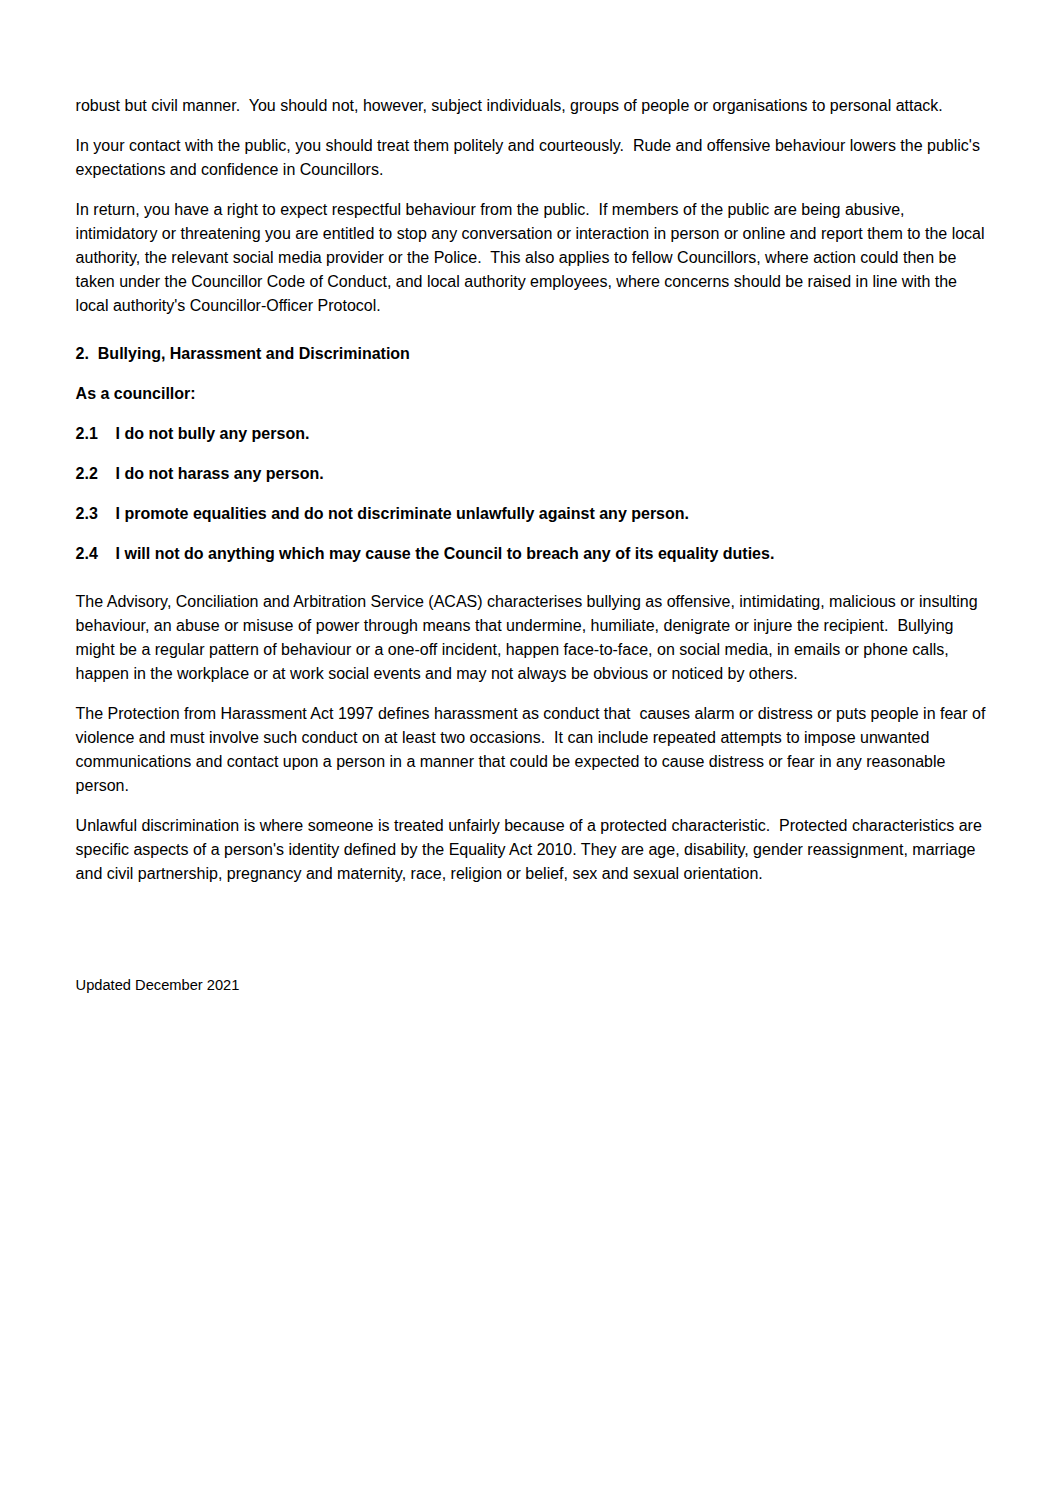robust but civil manner. You should not, however, subject individuals, groups of people or organisations to personal attack.
In your contact with the public, you should treat them politely and courteously. Rude and offensive behaviour lowers the public's expectations and confidence in Councillors.
In return, you have a right to expect respectful behaviour from the public. If members of the public are being abusive, intimidatory or threatening you are entitled to stop any conversation or interaction in person or online and report them to the local authority, the relevant social media provider or the Police. This also applies to fellow Councillors, where action could then be taken under the Councillor Code of Conduct, and local authority employees, where concerns should be raised in line with the local authority's Councillor-Officer Protocol.
2. Bullying, Harassment and Discrimination
As a councillor:
2.1 I do not bully any person.
2.2 I do not harass any person.
2.3 I promote equalities and do not discriminate unlawfully against any person.
2.4 I will not do anything which may cause the Council to breach any of its equality duties.
The Advisory, Conciliation and Arbitration Service (ACAS) characterises bullying as offensive, intimidating, malicious or insulting behaviour, an abuse or misuse of power through means that undermine, humiliate, denigrate or injure the recipient. Bullying might be a regular pattern of behaviour or a one-off incident, happen face-to-face, on social media, in emails or phone calls, happen in the workplace or at work social events and may not always be obvious or noticed by others.
The Protection from Harassment Act 1997 defines harassment as conduct that causes alarm or distress or puts people in fear of violence and must involve such conduct on at least two occasions. It can include repeated attempts to impose unwanted communications and contact upon a person in a manner that could be expected to cause distress or fear in any reasonable person.
Unlawful discrimination is where someone is treated unfairly because of a protected characteristic. Protected characteristics are specific aspects of a person's identity defined by the Equality Act 2010. They are age, disability, gender reassignment, marriage and civil partnership, pregnancy and maternity, race, religion or belief, sex and sexual orientation.
Updated December 2021